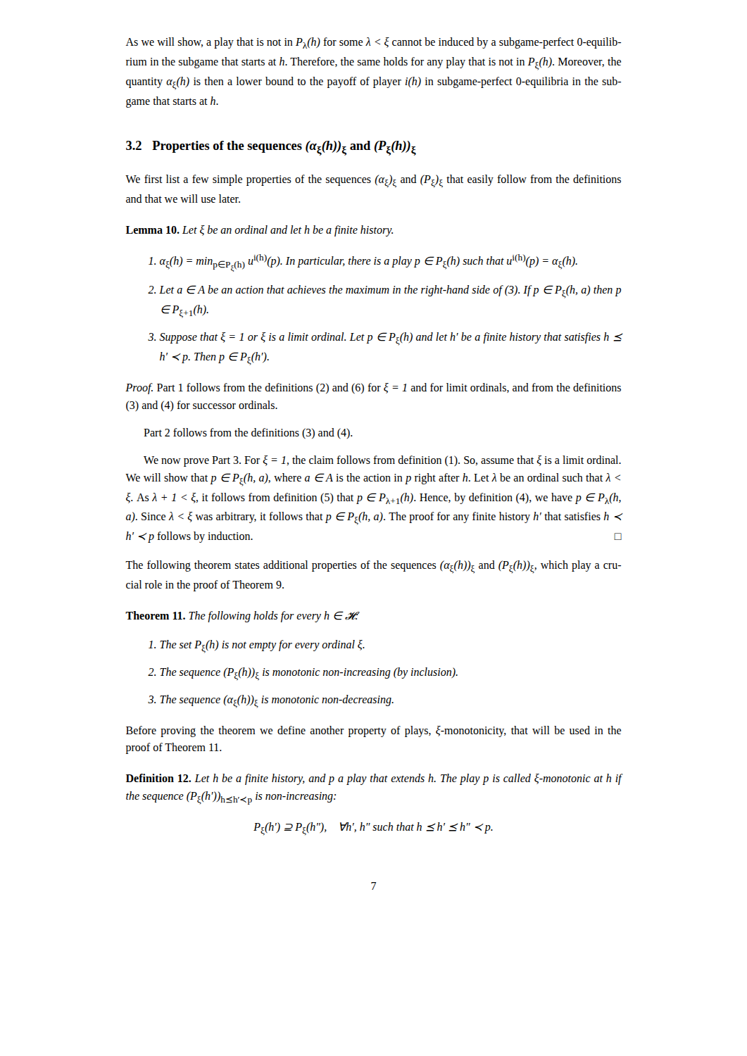As we will show, a play that is not in Pλ(h) for some λ < ξ cannot be induced by a subgame-perfect 0-equilibrium in the subgame that starts at h. Therefore, the same holds for any play that is not in Pξ(h). Moreover, the quantity αξ(h) is then a lower bound to the payoff of player i(h) in subgame-perfect 0-equilibria in the subgame that starts at h.
3.2 Properties of the sequences (αξ(h))ξ and (Pξ(h))ξ
We first list a few simple properties of the sequences (αξ)ξ and (Pξ)ξ that easily follow from the definitions and that we will use later.
Lemma 10. Let ξ be an ordinal and let h be a finite history.
αξ(h) = minp∈Pξ(h) ui(h)(p). In particular, there is a play p ∈ Pξ(h) such that ui(h)(p) = αξ(h).
Let a ∈ A be an action that achieves the maximum in the right-hand side of (3). If p ∈ Pξ(h, a) then p ∈ Pξ+1(h).
Suppose that ξ = 1 or ξ is a limit ordinal. Let p ∈ Pξ(h) and let h′ be a finite history that satisfies h ⪯ h′ ≺ p. Then p ∈ Pξ(h′).
Proof. Part 1 follows from the definitions (2) and (6) for ξ = 1 and for limit ordinals, and from the definitions (3) and (4) for successor ordinals.
Part 2 follows from the definitions (3) and (4).
We now prove Part 3. For ξ = 1, the claim follows from definition (1). So, assume that ξ is a limit ordinal. We will show that p ∈ Pξ(h, a), where a ∈ A is the action in p right after h. Let λ be an ordinal such that λ < ξ. As λ + 1 < ξ, it follows from definition (5) that p ∈ Pλ+1(h). Hence, by definition (4), we have p ∈ Pλ(h, a). Since λ < ξ was arbitrary, it follows that p ∈ Pξ(h, a). The proof for any finite history h′ that satisfies h ≺ h′ ≺ p follows by induction. □
The following theorem states additional properties of the sequences (αξ(h))ξ and (Pξ(h))ξ, which play a crucial role in the proof of Theorem 9.
Theorem 11. The following holds for every h ∈ 𝓗:
The set Pξ(h) is not empty for every ordinal ξ.
The sequence (Pξ(h))ξ is monotonic non-increasing (by inclusion).
The sequence (αξ(h))ξ is monotonic non-decreasing.
Before proving the theorem we define another property of plays, ξ-monotonicity, that will be used in the proof of Theorem 11.
Definition 12. Let h be a finite history, and p a play that extends h. The play p is called ξ-monotonic at h if the sequence (Pξ(h′))h⪯h′≺p is non-increasing:
Pξ(h′) ⊇ Pξ(h″), ∀h′, h″ such that h ⪯ h′ ⪯ h″ ≺ p.
7